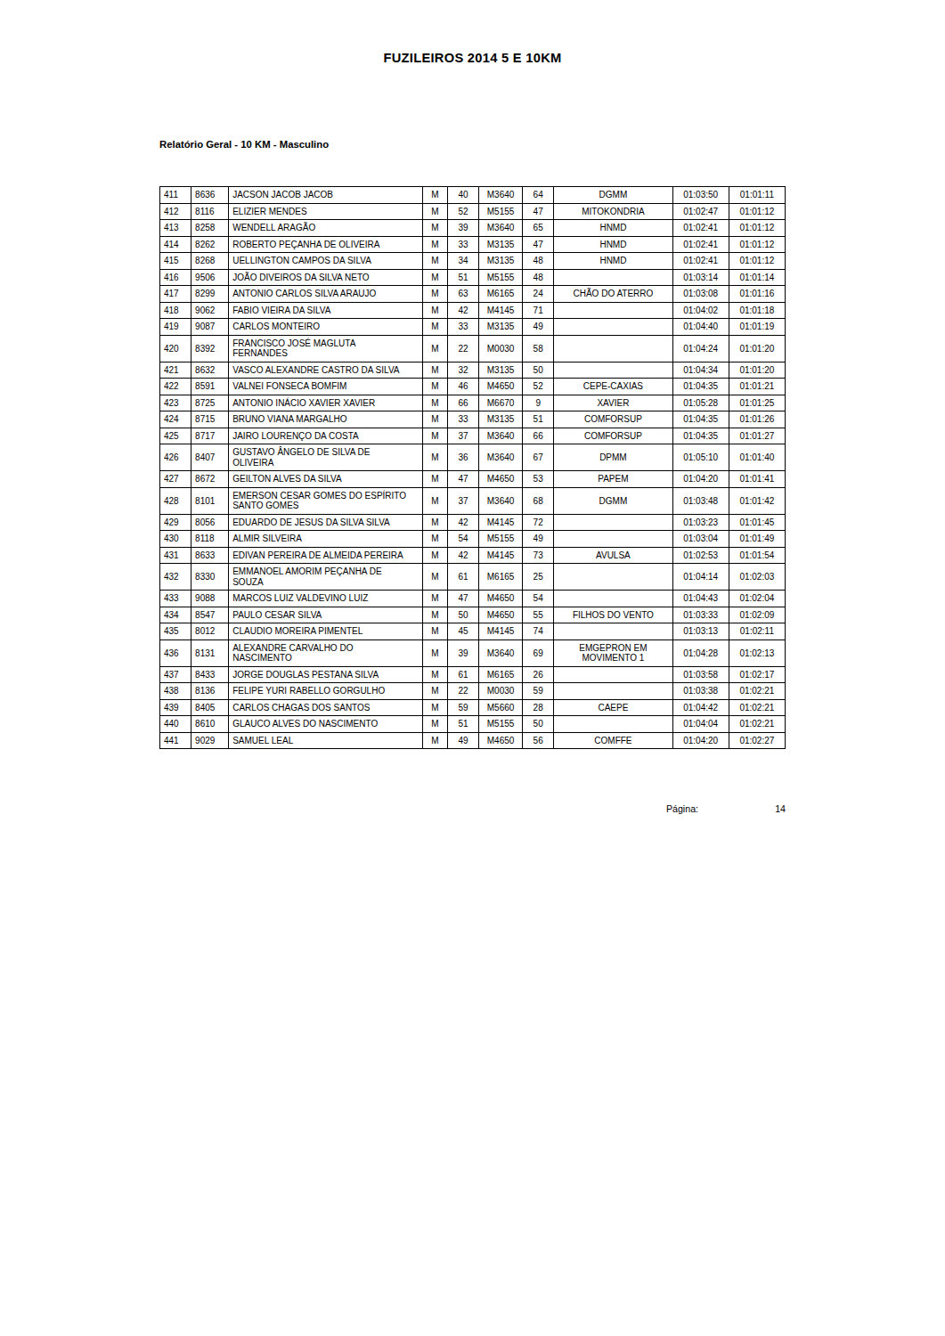FUZILEIROS 2014 5 E 10KM
Relatório Geral - 10 KM - Masculino
| 411 | 8636 | JACSON JACOB JACOB | M | 40 | M3640 | 64 | DGMM | 01:03:50 | 01:01:11 |
| 412 | 8116 | ELIZIER MENDES | M | 52 | M5155 | 47 | MITOKONDRIA | 01:02:47 | 01:01:12 |
| 413 | 8258 | WENDELL ARAGÃO | M | 39 | M3640 | 65 | HNMD | 01:02:41 | 01:01:12 |
| 414 | 8262 | ROBERTO PEÇANHA DE OLIVEIRA | M | 33 | M3135 | 47 | HNMD | 01:02:41 | 01:01:12 |
| 415 | 8268 | UELLINGTON CAMPOS DA SILVA | M | 34 | M3135 | 48 | HNMD | 01:02:41 | 01:01:12 |
| 416 | 9506 | JOÃO DIVEIROS DA SILVA NETO | M | 51 | M5155 | 48 | | 01:03:14 | 01:01:14 |
| 417 | 8299 | ANTONIO CARLOS SILVA ARAUJO | M | 63 | M6165 | 24 | CHÃO DO ATERRO | 01:03:08 | 01:01:16 |
| 418 | 9062 | FABIO VIEIRA DA SILVA | M | 42 | M4145 | 71 | | 01:04:02 | 01:01:18 |
| 419 | 9087 | CARLOS MONTEIRO | M | 33 | M3135 | 49 | | 01:04:40 | 01:01:19 |
| 420 | 8392 | FRANCISCO JOSÉ MAGLUTA FERNANDES | M | 22 | M0030 | 58 | | 01:04:24 | 01:01:20 |
| 421 | 8632 | VASCO ALEXANDRE CASTRO DA SILVA | M | 32 | M3135 | 50 | | 01:04:34 | 01:01:20 |
| 422 | 8591 | VALNEI FONSECA BOMFIM | M | 46 | M4650 | 52 | CEPE-CAXIAS | 01:04:35 | 01:01:21 |
| 423 | 8725 | ANTONIO INÁCIO XAVIER XAVIER | M | 66 | M6670 | 9 | XAVIER | 01:05:28 | 01:01:25 |
| 424 | 8715 | BRUNO VIANA MARGALHO | M | 33 | M3135 | 51 | COMFORSUP | 01:04:35 | 01:01:26 |
| 425 | 8717 | JAIRO LOURENÇO DA COSTA | M | 37 | M3640 | 66 | COMFORSUP | 01:04:35 | 01:01:27 |
| 426 | 8407 | GUSTAVO ÂNGELO DE SILVA DE OLIVEIRA | M | 36 | M3640 | 67 | DPMM | 01:05:10 | 01:01:40 |
| 427 | 8672 | GEILTON ALVES DA SILVA | M | 47 | M4650 | 53 | PAPEM | 01:04:20 | 01:01:41 |
| 428 | 8101 | EMERSON CESAR GOMES DO ESPÍRITO SANTO GOMES | M | 37 | M3640 | 68 | DGMM | 01:03:48 | 01:01:42 |
| 429 | 8056 | EDUARDO DE JESUS DA SILVA SILVA | M | 42 | M4145 | 72 | | 01:03:23 | 01:01:45 |
| 430 | 8118 | ALMIR SILVEIRA | M | 54 | M5155 | 49 | | 01:03:04 | 01:01:49 |
| 431 | 8633 | EDIVAN PEREIRA DE ALMEIDA PEREIRA | M | 42 | M4145 | 73 | AVULSA | 01:02:53 | 01:01:54 |
| 432 | 8330 | EMMANOEL AMORIM PEÇANHA DE SOUZA | M | 61 | M6165 | 25 | | 01:04:14 | 01:02:03 |
| 433 | 9088 | MARCOS LUIZ VALDEVINO LUIZ | M | 47 | M4650 | 54 | | 01:04:43 | 01:02:04 |
| 434 | 8547 | PAULO CESAR SILVA | M | 50 | M4650 | 55 | FILHOS DO VENTO | 01:03:33 | 01:02:09 |
| 435 | 8012 | CLAUDIO MOREIRA PIMENTEL | M | 45 | M4145 | 74 | | 01:03:13 | 01:02:11 |
| 436 | 8131 | ALEXANDRE CARVALHO DO NASCIMENTO | M | 39 | M3640 | 69 | EMGEPRON EM MOVIMENTO 1 | 01:04:28 | 01:02:13 |
| 437 | 8433 | JORGE DOUGLAS PESTANA SILVA | M | 61 | M6165 | 26 | | 01:03:58 | 01:02:17 |
| 438 | 8136 | FELIPE YURI RABELLO GORGULHO | M | 22 | M0030 | 59 | | 01:03:38 | 01:02:21 |
| 439 | 8405 | CARLOS CHAGAS DOS SANTOS | M | 59 | M5660 | 28 | CAEPE | 01:04:42 | 01:02:21 |
| 440 | 8610 | GLAUCO ALVES DO NASCIMENTO | M | 51 | M5155 | 50 | | 01:04:04 | 01:02:21 |
| 441 | 9029 | SAMUEL LEAL | M | 49 | M4650 | 56 | COMFFE | 01:04:20 | 01:02:27 |
Página: 14